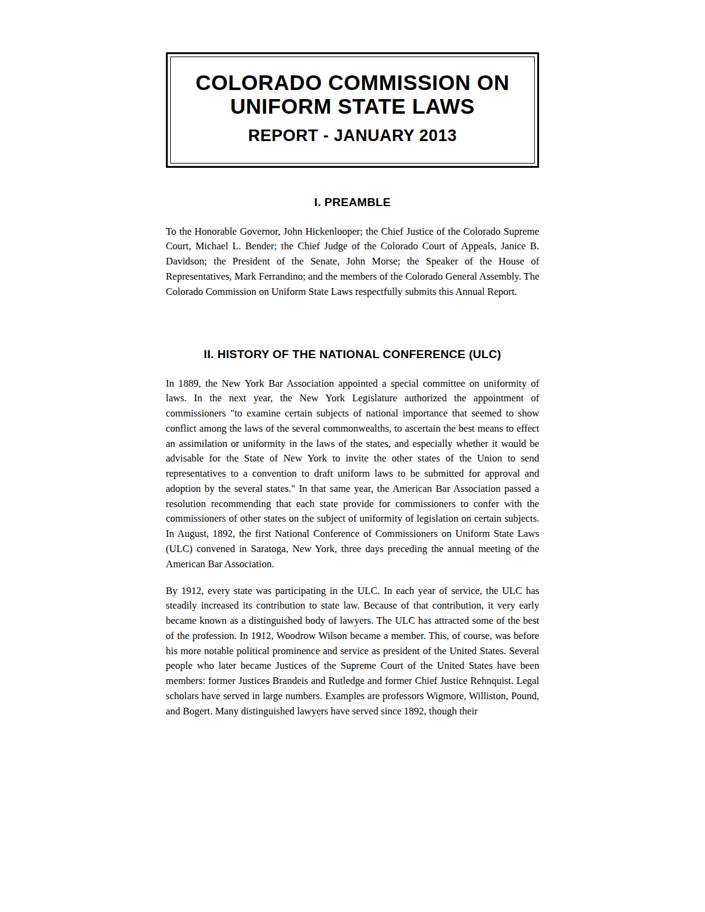Colorado Commission on
Uniform State Laws
Report - January 2013
I. PREAMBLE
To the Honorable Governor, John Hickenlooper; the Chief Justice of the Colorado Supreme Court, Michael L. Bender; the Chief Judge of the Colorado Court of Appeals, Janice B. Davidson; the President of the Senate, John Morse; the Speaker of the House of Representatives, Mark Ferrandino; and the members of the Colorado General Assembly. The Colorado Commission on Uniform State Laws respectfully submits this Annual Report.
II. HISTORY OF THE NATIONAL CONFERENCE (ULC)
In 1889, the New York Bar Association appointed a special committee on uniformity of laws. In the next year, the New York Legislature authorized the appointment of commissioners "to examine certain subjects of national importance that seemed to show conflict among the laws of the several commonwealths, to ascertain the best means to effect an assimilation or uniformity in the laws of the states, and especially whether it would be advisable for the State of New York to invite the other states of the Union to send representatives to a convention to draft uniform laws to be submitted for approval and adoption by the several states." In that same year, the American Bar Association passed a resolution recommending that each state provide for commissioners to confer with the commissioners of other states on the subject of uniformity of legislation on certain subjects. In August, 1892, the first National Conference of Commissioners on Uniform State Laws (ULC) convened in Saratoga, New York, three days preceding the annual meeting of the American Bar Association.
By 1912, every state was participating in the ULC. In each year of service, the ULC has steadily increased its contribution to state law. Because of that contribution, it very early became known as a distinguished body of lawyers. The ULC has attracted some of the best of the profession. In 1912, Woodrow Wilson became a member. This, of course, was before his more notable political prominence and service as president of the United States. Several people who later became Justices of the Supreme Court of the United States have been members: former Justices Brandeis and Rutledge and former Chief Justice Rehnquist. Legal scholars have served in large numbers. Examples are professors Wigmore, Williston, Pound, and Bogert. Many distinguished lawyers have served since 1892, though their